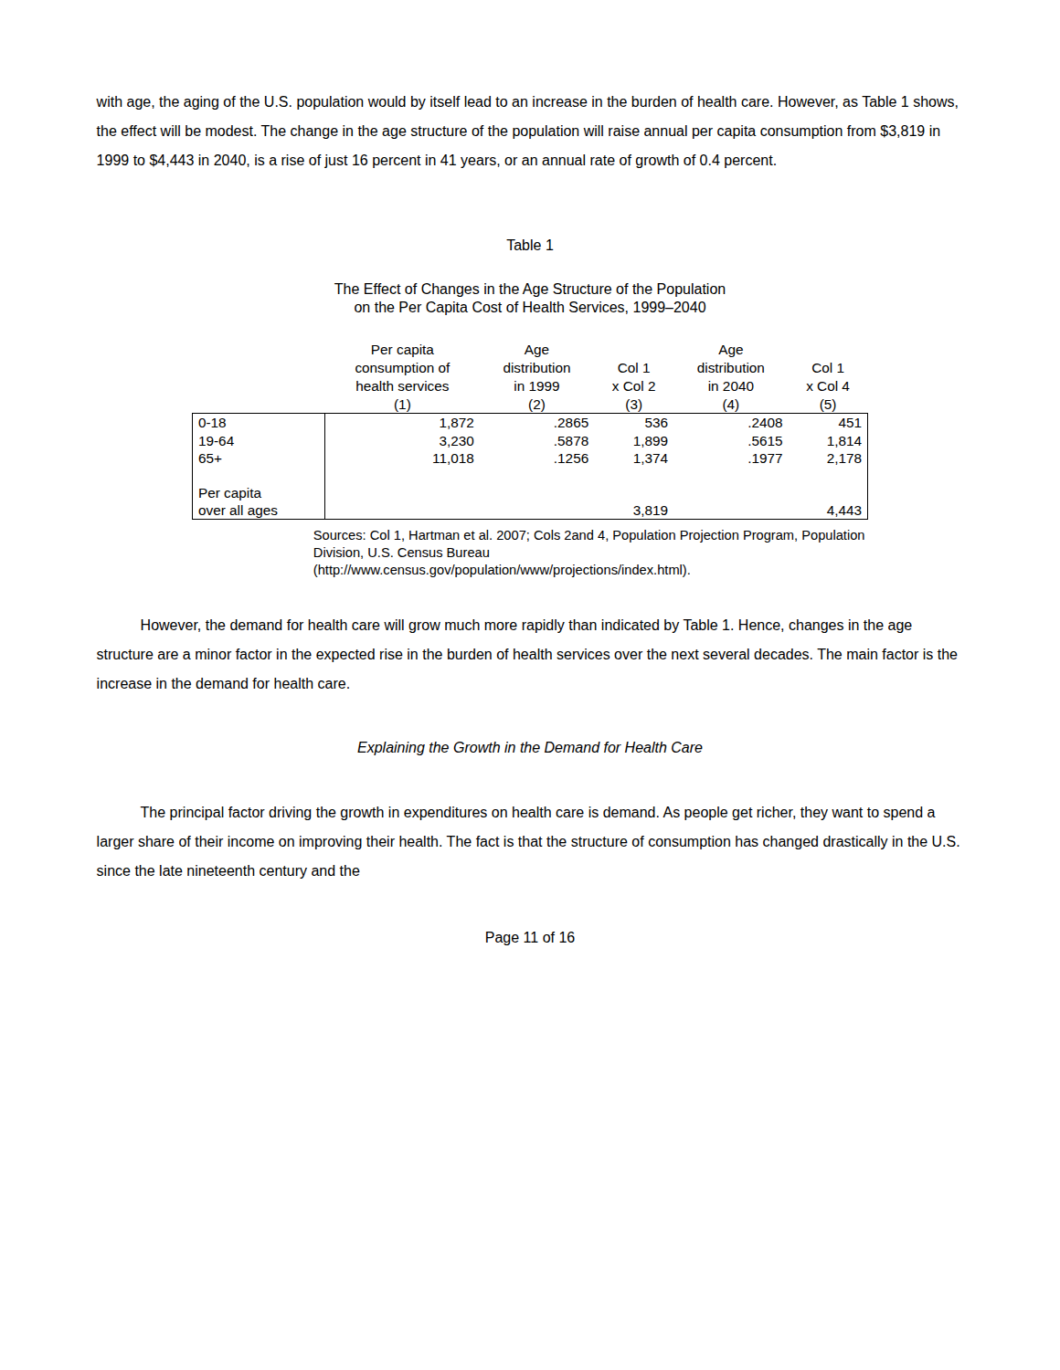with age, the aging of the U.S. population would by itself lead to an increase in the burden of health care. However, as Table 1 shows, the effect will be modest. The change in the age structure of the population will raise annual per capita consumption from $3,819 in 1999 to $4,443 in 2040, is a rise of just 16 percent in 41 years, or an annual rate of growth of 0.4 percent.
Table 1
The Effect of Changes in the Age Structure of the Population
on the Per Capita Cost of Health Services, 1999–2040
| | Per capita consumption of health services (1) | Age distribution in 1999 (2) | Col 1 x Col 2 (3) | Age distribution in 2040 (4) | Col 1 x Col 4 (5) |
| --- | --- | --- | --- | --- | --- |
| 0-18 | 1,872 | .2865 | 536 | .2408 | 451 |
| 19-64 | 3,230 | .5878 | 1,899 | .5615 | 1,814 |
| 65+ | 11,018 | .1256 | 1,374 | .1977 | 2,178 |
| Per capita | | | | | |
| over all ages | | | 3,819 | | 4,443 |
Sources: Col 1, Hartman et al. 2007; Cols 2and 4, Population Projection Program, Population Division, U.S. Census Bureau (http://www.census.gov/population/www/projections/index.html).
However, the demand for health care will grow much more rapidly than indicated by Table 1. Hence, changes in the age structure are a minor factor in the expected rise in the burden of health services over the next several decades. The main factor is the increase in the demand for health care.
Explaining the Growth in the Demand for Health Care
The principal factor driving the growth in expenditures on health care is demand. As people get richer, they want to spend a larger share of their income on improving their health. The fact is that the structure of consumption has changed drastically in the U.S. since the late nineteenth century and the
Page 11 of 16